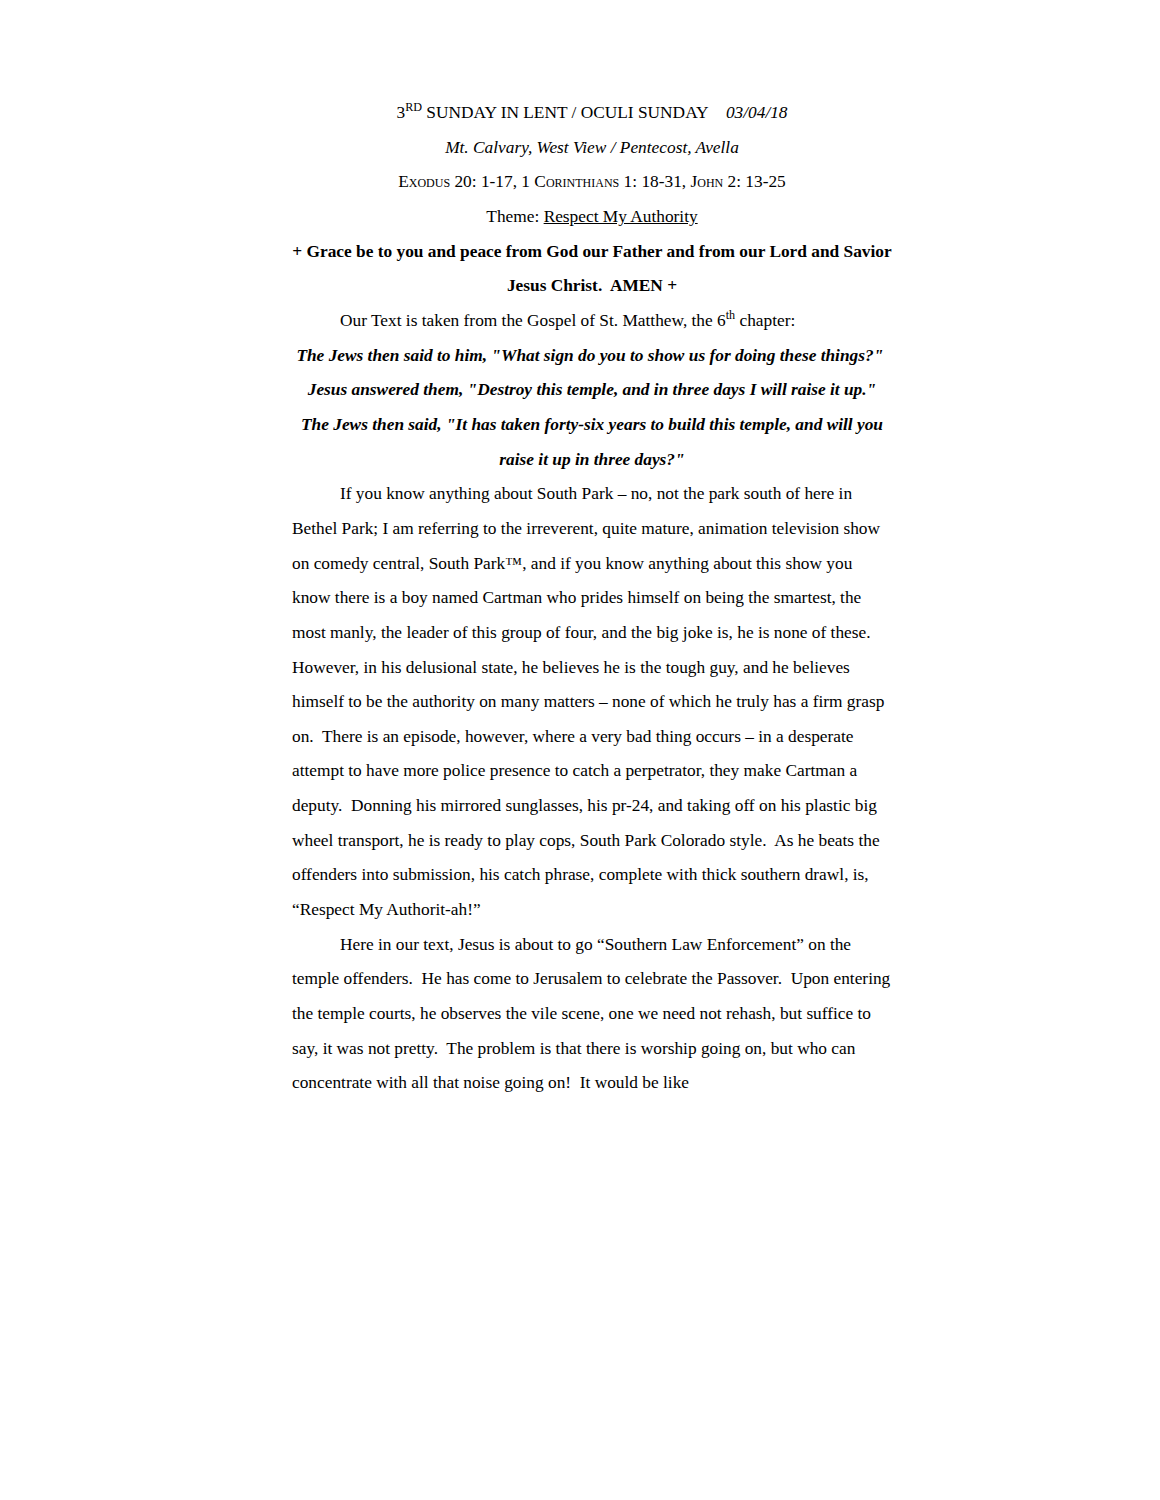3RD SUNDAY IN LENT / OCULI SUNDAY 03/04/18
Mt. Calvary, West View / Pentecost, Avella
Exodus 20: 1-17, 1 Corinthians 1: 18-31, John 2: 13-25
Theme: Respect My Authority
+ Grace be to you and peace from God our Father and from our Lord and Savior Jesus Christ. AMEN +
Our Text is taken from the Gospel of St. Matthew, the 6th chapter:
The Jews then said to him, "What sign do you to show us for doing these things?" Jesus answered them, "Destroy this temple, and in three days I will raise it up." The Jews then said, "It has taken forty-six years to build this temple, and will you raise it up in three days?"
If you know anything about South Park – no, not the park south of here in Bethel Park; I am referring to the irreverent, quite mature, animation television show on comedy central, South Park™, and if you know anything about this show you know there is a boy named Cartman who prides himself on being the smartest, the most manly, the leader of this group of four, and the big joke is, he is none of these. However, in his delusional state, he believes he is the tough guy, and he believes himself to be the authority on many matters – none of which he truly has a firm grasp on. There is an episode, however, where a very bad thing occurs – in a desperate attempt to have more police presence to catch a perpetrator, they make Cartman a deputy. Donning his mirrored sunglasses, his pr-24, and taking off on his plastic big wheel transport, he is ready to play cops, South Park Colorado style. As he beats the offenders into submission, his catch phrase, complete with thick southern drawl, is, “Respect My Authorit-ah!”
Here in our text, Jesus is about to go “Southern Law Enforcement” on the temple offenders. He has come to Jerusalem to celebrate the Passover. Upon entering the temple courts, he observes the vile scene, one we need not rehash, but suffice to say, it was not pretty. The problem is that there is worship going on, but who can concentrate with all that noise going on! It would be like